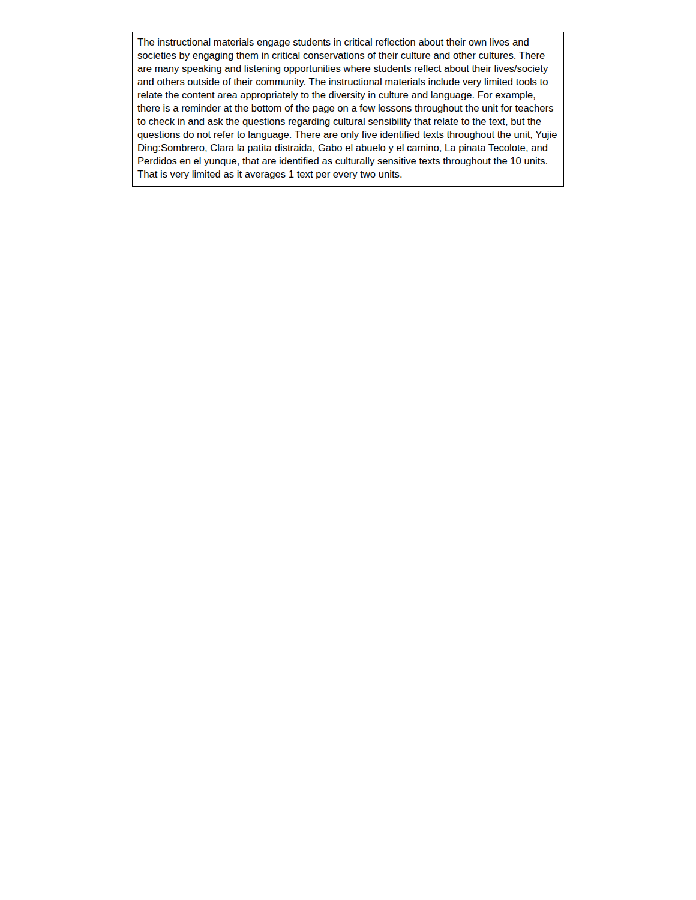The instructional materials engage students in critical reflection about their own lives and societies by engaging them in critical conservations of their culture and other cultures. There are many speaking and listening opportunities where students reflect about their lives/society and others outside of their community. The instructional materials include very limited tools to relate the content area appropriately to the diversity in culture and language. For example, there is a reminder at the bottom of the page on a few lessons throughout the unit for teachers to check in and ask the questions regarding cultural sensibility that relate to the text, but the questions do not refer to language. There are only five identified texts throughout the unit, Yujie Ding:Sombrero, Clara la patita distraida, Gabo el abuelo y el camino, La pinata Tecolote, and Perdidos en el yunque, that are identified as culturally sensitive texts throughout the 10 units. That is very limited as it averages 1 text per every two units.